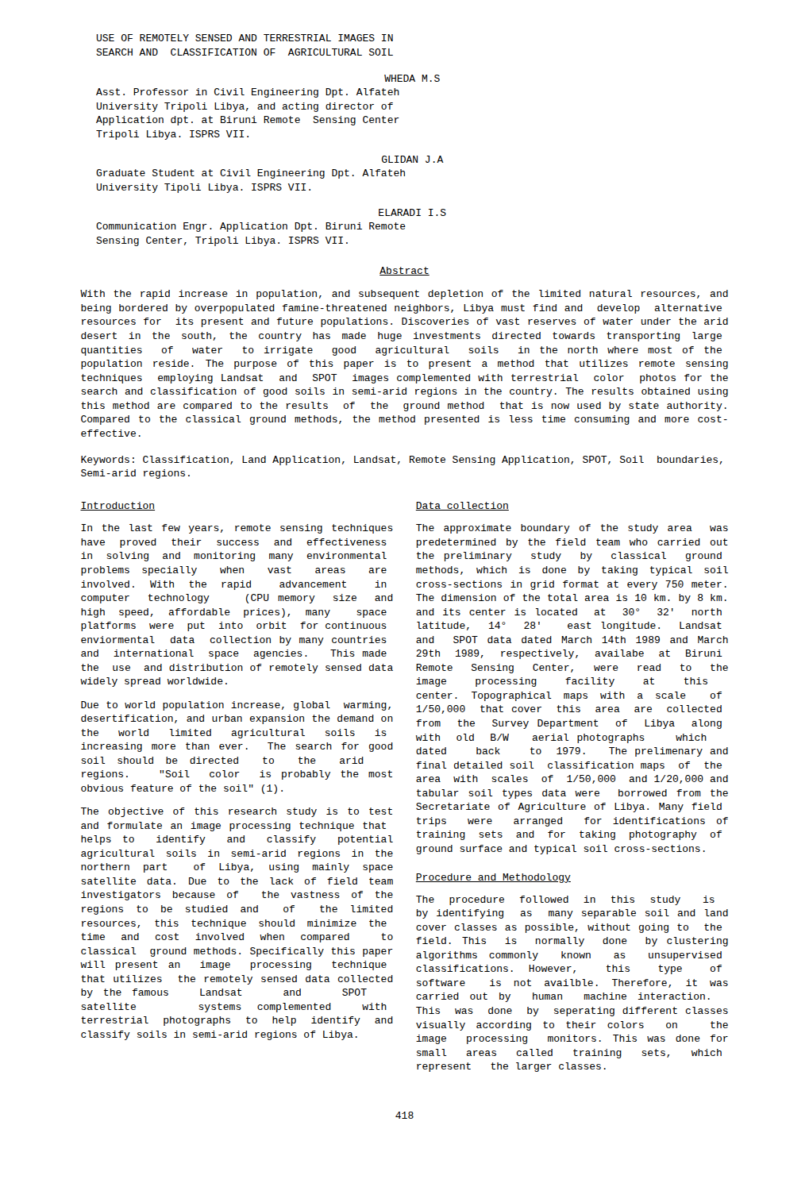USE OF REMOTELY SENSED AND TERRESTRIAL IMAGES IN
SEARCH AND CLASSIFICATION OF AGRICULTURAL SOIL
WHEDA M.S
Asst. Professor in Civil Engineering Dpt. Alfateh
University Tripoli Libya, and acting director of
Application dpt. at Biruni Remote Sensing Center
Tripoli Libya. ISPRS VII.
GLIDAN J.A
Graduate Student at Civil Engineering Dpt. Alfateh
University Tipoli Libya. ISPRS VII.
ELARADI I.S
Communication Engr. Application Dpt. Biruni Remote
Sensing Center, Tripoli Libya. ISPRS VII.
Abstract
With the rapid increase in population, and subsequent depletion of the limited natural resources, and being bordered by overpopulated famine-threatened neighbors, Libya must find and develop alternative resources for its present and future populations. Discoveries of vast reserves of water under the arid desert in the south, the country has made huge investments directed towards transporting large quantities of water to irrigate good agricultural soils in the north where most of the population reside. The purpose of this paper is to present a method that utilizes remote sensing techniques employing Landsat and SPOT images complemented with terrestrial color photos for the search and classification of good soils in semi-arid regions in the country. The results obtained using this method are compared to the results of the ground method that is now used by state authority. Compared to the classical ground methods, the method presented is less time consuming and more cost-effective.
Keywords: Classification, Land Application, Landsat, Remote Sensing Application, SPOT, Soil boundaries,
Semi-arid regions.
Introduction
In the last few years, remote sensing techniques have proved their success and effectiveness in solving and monitoring many environmental problems specially when vast areas are involved. With the rapid advancement in computer technology (CPU memory size and high speed, affordable prices), many space platforms were put into orbit for continuous enviormental data collection by many countries and international space agencies. This made the use and distribution of remotely sensed data widely spread worldwide.
Due to world population increase, global warming, desertification, and urban expansion the demand on the world limited agricultural soils is increasing more than ever. The search for good soil should be directed to the arid regions. "Soil color is probably the most obvious feature of the soil" (1).
The objective of this research study is to test and formulate an image processing technique that helps to identify and classify potential agricultural soils in semi-arid regions in the northern part of Libya, using mainly space satellite data. Due to the lack of field team investigators because of the vastness of the regions to be studied and of the limited resources, this technique should minimize the time and cost involved when compared to classical ground methods. Specifically this paper will present an image processing technique that utilizes the remotely sensed data collected by the famous Landsat and SPOT satellite systems complemented with terrestrial photographs to help identify and classify soils in semi-arid regions of Libya.
Data collection
The approximate boundary of the study area was predetermined by the field team who carried out the preliminary study by classical ground methods, which is done by taking typical soil cross-sections in grid format at every 750 meter. The dimension of the total area is 10 km. by 8 km. and its center is located at 30° 32' north latitude, 14° 28' east longitude. Landsat and SPOT data dated March 14th 1989 and March 29th 1989, respectively, availabe at Biruni Remote Sensing Center, were read to the image processing facility at this center. Topographical maps with a scale of 1/50,000 that cover this area are collected from the Survey Department of Libya along with old B/W aerial photographs which dated back to 1979. The prelimenary and final detailed soil classification maps of the area with scales of 1/50,000 and 1/20,000 and tabular soil types data were borrowed from the Secretariate of Agriculture of Libya. Many field trips were arranged for identifications of training sets and for taking photography of ground surface and typical soil cross-sections.
Procedure and Methodology
The procedure followed in this study is by identifying as many separable soil and land cover classes as possible, without going to the field. This is normally done by clustering algorithms commonly known as unsupervised classifications. However, this type of software is not availble. Therefore, it was carried out by human machine interaction. This was done by seperating different classes visually according to their colors on the image processing monitors. This was done for small areas called training sets, which represent the larger classes.
418